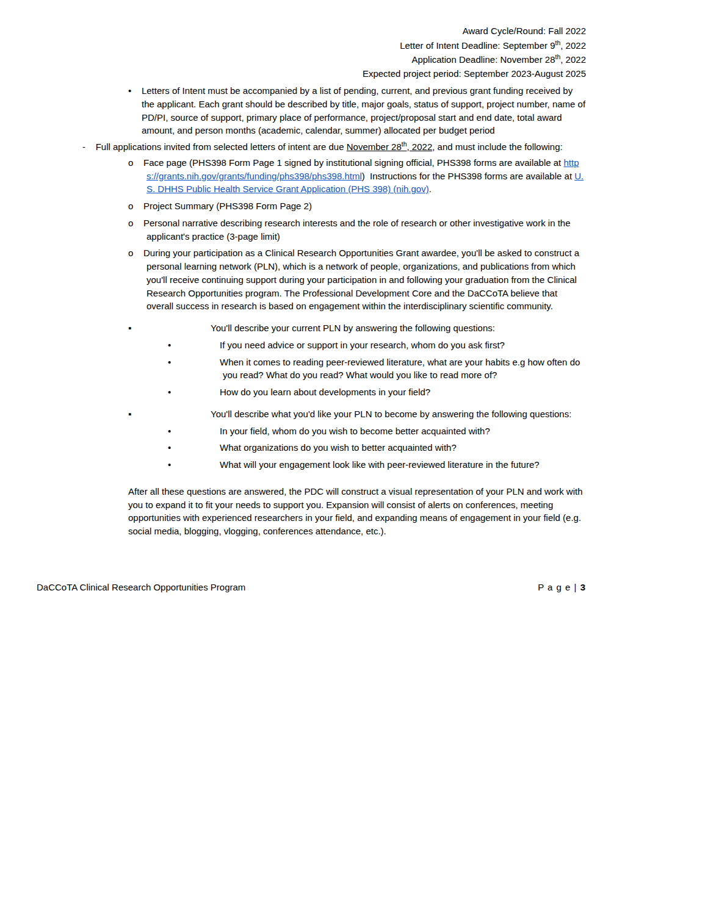Award Cycle/Round: Fall 2022
Letter of Intent Deadline: September 9th, 2022
Application Deadline: November 28th, 2022
Expected project period: September 2023-August 2025
• Letters of Intent must be accompanied by a list of pending, current, and previous grant funding received by the applicant. Each grant should be described by title, major goals, status of support, project number, name of PD/PI, source of support, primary place of performance, project/proposal start and end date, total award amount, and person months (academic, calendar, summer) allocated per budget period
- Full applications invited from selected letters of intent are due November 28th, 2022, and must include the following:
o Face page (PHS398 Form Page 1 signed by institutional signing official, PHS398 forms are available at https://grants.nih.gov/grants/funding/phs398/phs398.html) Instructions for the PHS398 forms are available at U.S. DHHS Public Health Service Grant Application (PHS 398) (nih.gov).
o Project Summary (PHS398 Form Page 2)
o Personal narrative describing research interests and the role of research or other investigative work in the applicant's practice (3-page limit)
o During your participation as a Clinical Research Opportunities Grant awardee, you'll be asked to construct a personal learning network (PLN), which is a network of people, organizations, and publications from which you'll receive continuing support during your participation in and following your graduation from the Clinical Research Opportunities program. The Professional Development Core and the DaCCoTA believe that overall success in research is based on engagement within the interdisciplinary scientific community.
▪You'll describe your current PLN by answering the following questions:
•If you need advice or support in your research, whom do you ask first?
•When it comes to reading peer-reviewed literature, what are your habits e.g how often do you read? What do you read? What would you like to read more of?
•How do you learn about developments in your field?
▪You'll describe what you'd like your PLN to become by answering the following questions:
•In your field, whom do you wish to become better acquainted with?
•What organizations do you wish to better acquainted with?
•What will your engagement look like with peer-reviewed literature in the future?
After all these questions are answered, the PDC will construct a visual representation of your PLN and work with you to expand it to fit your needs to support you. Expansion will consist of alerts on conferences, meeting opportunities with experienced researchers in your field, and expanding means of engagement in your field (e.g. social media, blogging, vlogging, conferences attendance, etc.).
DaCCoTA Clinical Research Opportunities Program P a g e | 3